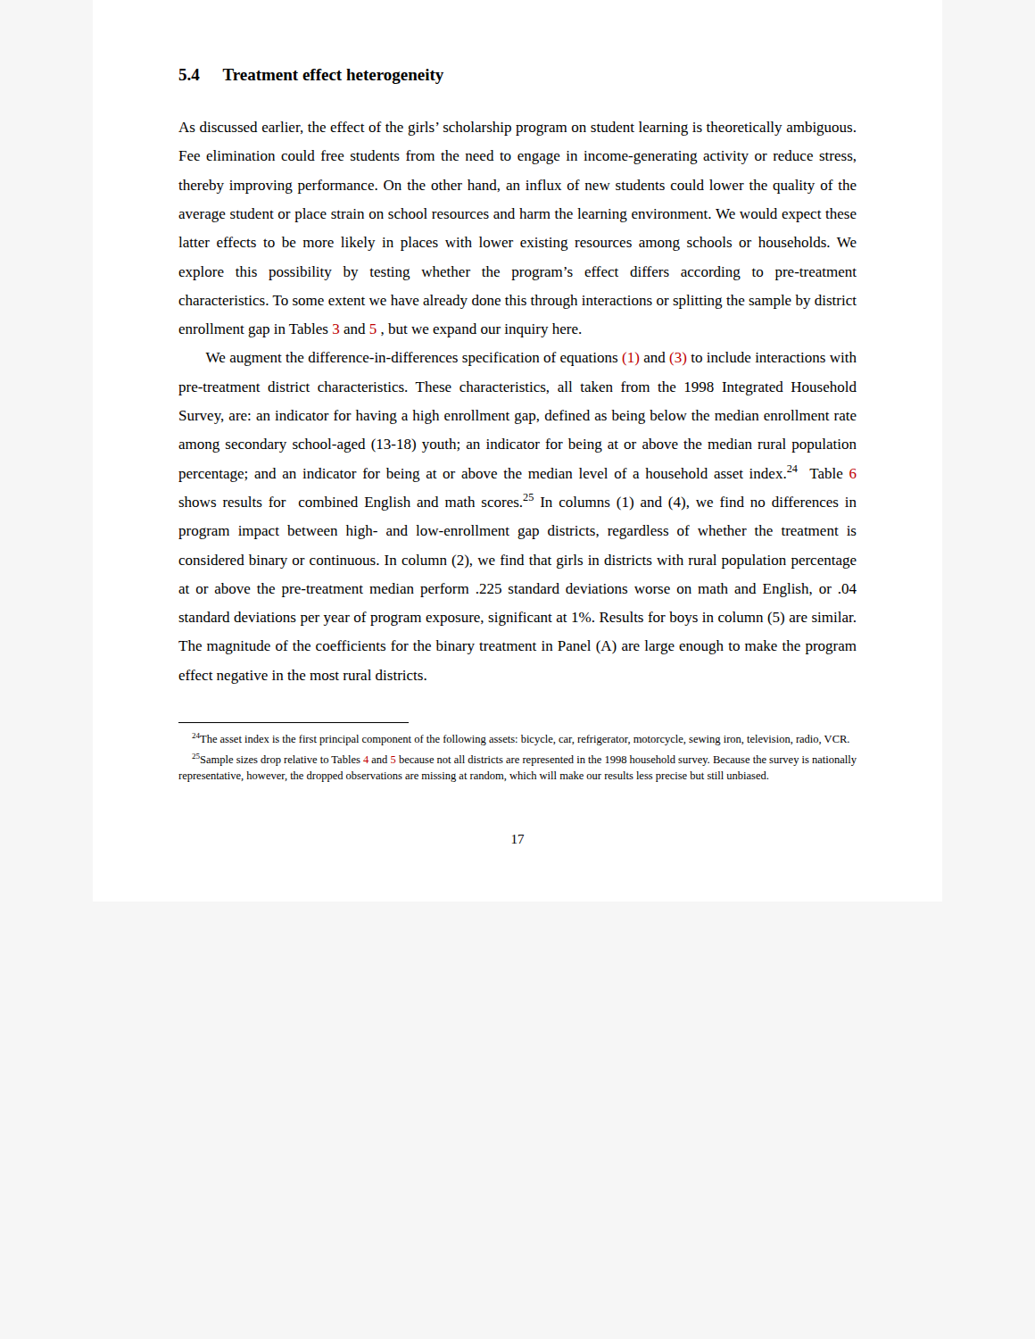5.4 Treatment effect heterogeneity
As discussed earlier, the effect of the girls’ scholarship program on student learning is theoretically ambiguous. Fee elimination could free students from the need to engage in income-generating activity or reduce stress, thereby improving performance. On the other hand, an influx of new students could lower the quality of the average student or place strain on school resources and harm the learning environment. We would expect these latter effects to be more likely in places with lower existing resources among schools or households. We explore this possibility by testing whether the program’s effect differs according to pre-treatment characteristics. To some extent we have already done this through interactions or splitting the sample by district enrollment gap in Tables 3 and 5 , but we expand our inquiry here.
We augment the difference-in-differences specification of equations (1) and (3) to include interactions with pre-treatment district characteristics. These characteristics, all taken from the 1998 Integrated Household Survey, are: an indicator for having a high enrollment gap, defined as being below the median enrollment rate among secondary school-aged (13-18) youth; an indicator for being at or above the median rural population percentage; and an indicator for being at or above the median level of a household asset index.24 Table 6 shows results for combined English and math scores.25 In columns (1) and (4), we find no differences in program impact between high- and low-enrollment gap districts, regardless of whether the treatment is considered binary or continuous. In column (2), we find that girls in districts with rural population percentage at or above the pre-treatment median perform .225 standard deviations worse on math and English, or .04 standard deviations per year of program exposure, significant at 1%. Results for boys in column (5) are similar. The magnitude of the coefficients for the binary treatment in Panel (A) are large enough to make the program effect negative in the most rural districts.
24The asset index is the first principal component of the following assets: bicycle, car, refrigerator, motorcycle, sewing iron, television, radio, VCR.
25Sample sizes drop relative to Tables 4 and 5 because not all districts are represented in the 1998 household survey. Because the survey is nationally representative, however, the dropped observations are missing at random, which will make our results less precise but still unbiased.
17